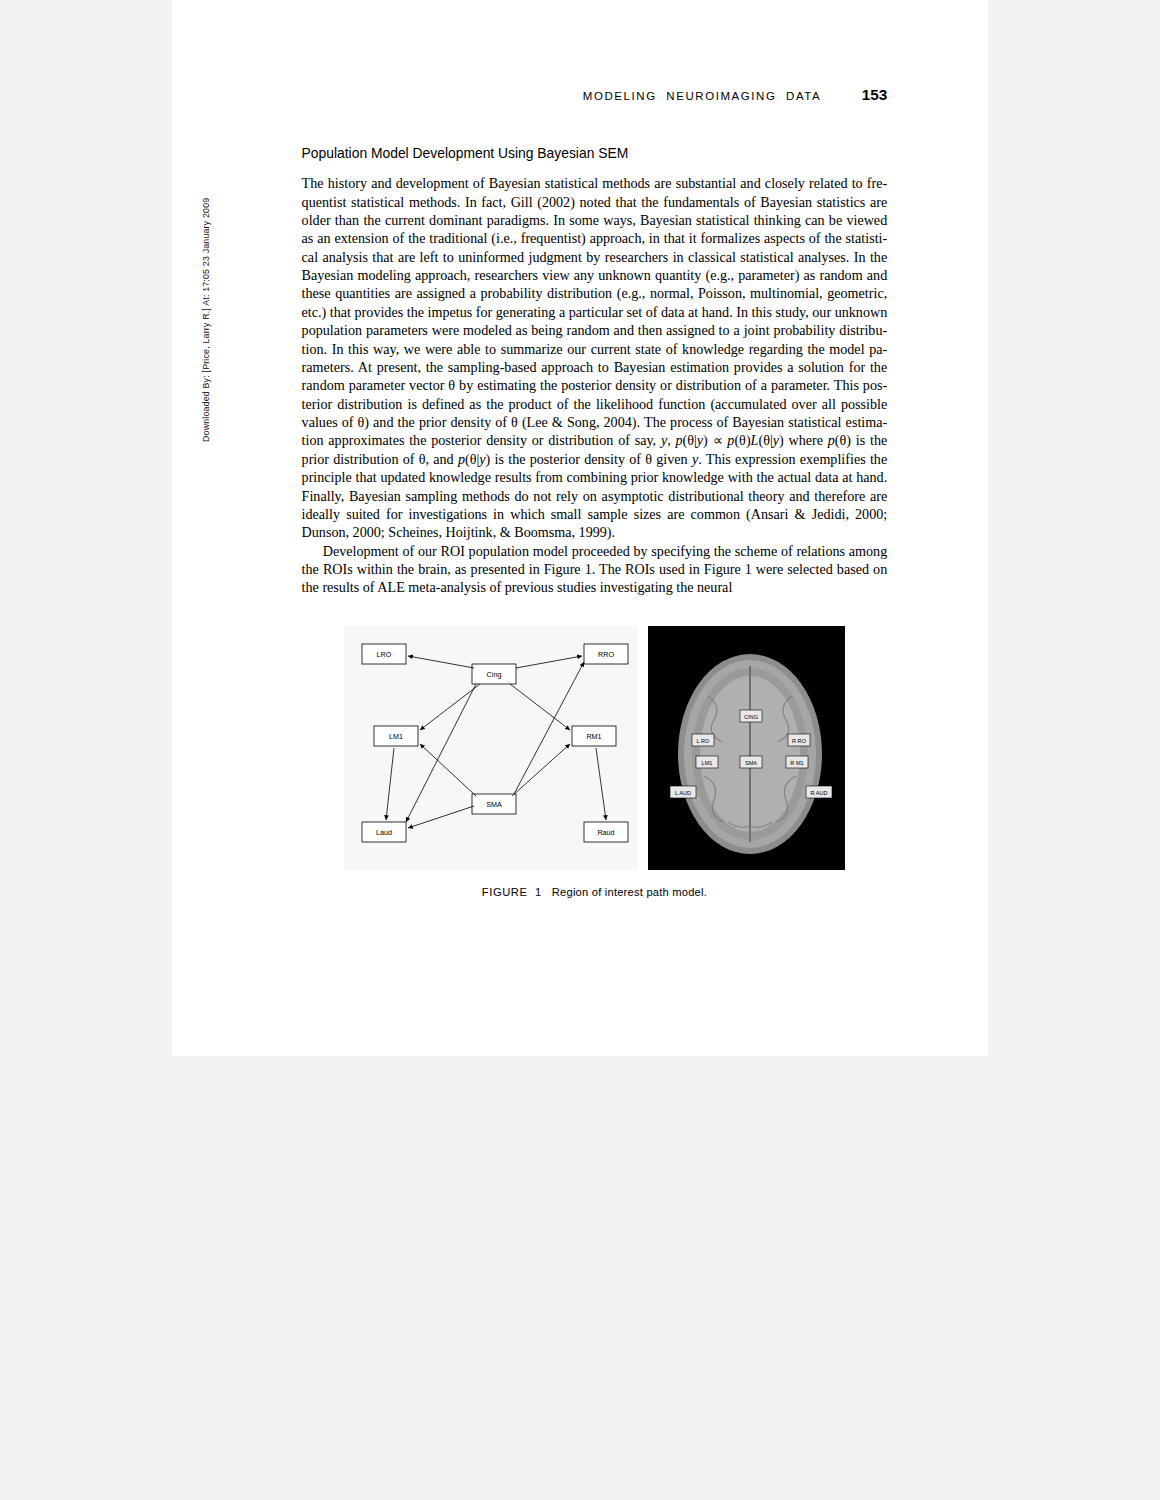Downloaded By: [Price, Larry R.] At: 17:05 23 January 2009
MODELING NEUROIMAGING DATA
153
Population Model Development Using Bayesian SEM
The history and development of Bayesian statistical methods are substantial and closely related to frequentist statistical methods. In fact, Gill (2002) noted that the fundamentals of Bayesian statistics are older than the current dominant paradigms. In some ways, Bayesian statistical thinking can be viewed as an extension of the traditional (i.e., frequentist) approach, in that it formalizes aspects of the statistical analysis that are left to uninformed judgment by researchers in classical statistical analyses. In the Bayesian modeling approach, researchers view any unknown quantity (e.g., parameter) as random and these quantities are assigned a probability distribution (e.g., normal, Poisson, multinomial, geometric, etc.) that provides the impetus for generating a particular set of data at hand. In this study, our unknown population parameters were modeled as being random and then assigned to a joint probability distribution. In this way, we were able to summarize our current state of knowledge regarding the model parameters. At present, the sampling-based approach to Bayesian estimation provides a solution for the random parameter vector θ by estimating the posterior density or distribution of a parameter. This posterior distribution is defined as the product of the likelihood function (accumulated over all possible values of θ) and the prior density of θ (Lee & Song, 2004). The process of Bayesian statistical estimation approximates the posterior density or distribution of say, y, p(θ|y) ∝ p(θ)L(θ|y) where p(θ) is the prior distribution of θ, and p(θ|y) is the posterior density of θ given y. This expression exemplifies the principle that updated knowledge results from combining prior knowledge with the actual data at hand. Finally, Bayesian sampling methods do not rely on asymptotic distributional theory and therefore are ideally suited for investigations in which small sample sizes are common (Ansari & Jedidi, 2000; Dunson, 2000; Scheines, Hoijtink, & Boomsma, 1999).
Development of our ROI population model proceeded by specifying the scheme of relations among the ROIs within the brain, as presented in Figure 1. The ROIs used in Figure 1 were selected based on the results of ALE meta-analysis of previous studies investigating the neural
LRO Cing RRO LM1 RM1 Laud SMA Raud
CING L RO R RO LM1 R M1 SMA L AUD R AUD
FIGURE 1 Region of interest path model.